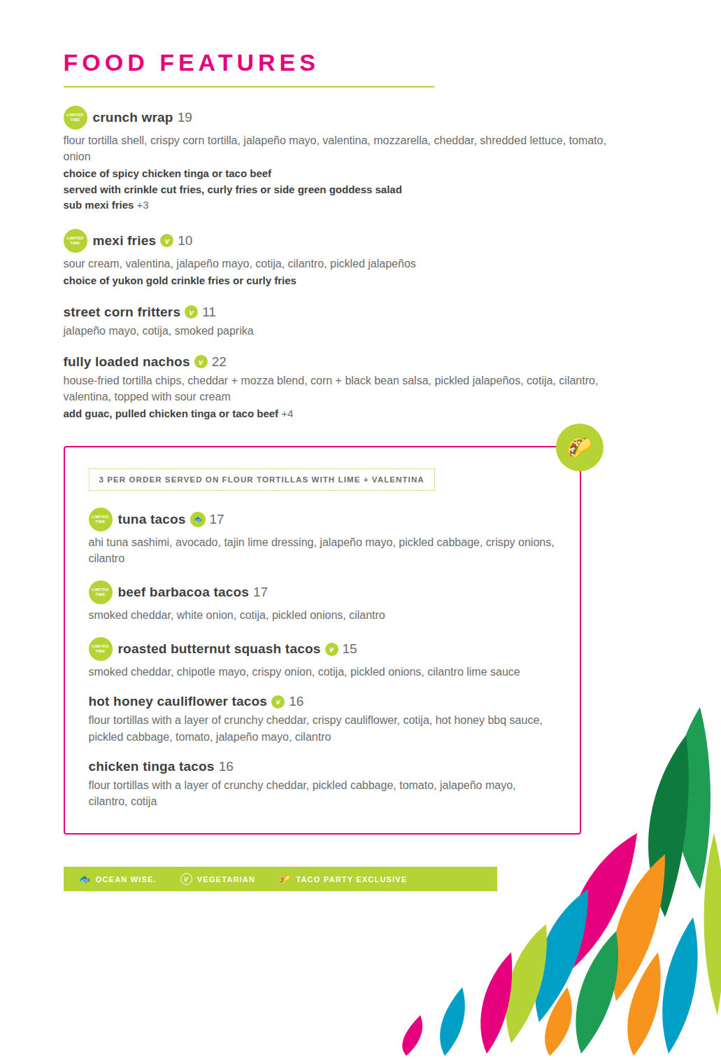Food Features
Limited
Time crunch wrap 19
flour tortilla shell, crispy corn tortilla, jalapeño mayo, valentina, mozzarella, cheddar, shredded lettuce, tomato, onion
choice of spicy chicken tinga or taco beef
served with crinkle cut fries, curly fries or side green goddess salad
sub mexi fries +3
Limited
Time mexi fries v 10
sour cream, valentina, jalapeño mayo, cotija, cilantro, pickled jalapeños
choice of yukon gold crinkle fries or curly fries
street corn fritters v 11
jalapeño mayo, cotija, smoked paprika
fully loaded nachos v 22
house-fried tortilla chips, cheddar + mozza blend, corn + black bean salsa, pickled jalapeños, cotija, cilantro, valentina, topped with sour cream
add guac, pulled chicken tinga or taco beef +4
🌮
3 per order served on flour tortillas with lime + valentina
Limited
Time tuna tacos 🐟 17
ahi tuna sashimi, avocado, tajin lime dressing, jalapeño mayo, pickled cabbage, crispy onions, cilantro
Limited
Time beef barbacoa tacos 17
smoked cheddar, white onion, cotija, pickled onions, cilantro
Limited
Time roasted butternut squash tacos v 15
smoked cheddar, chipotle mayo, crispy onion, cotija, pickled onions, cilantro lime sauce
hot honey cauliflower tacos v 16
flour tortillas with a layer of crunchy cheddar, crispy cauliflower, cotija, hot honey bbq sauce, pickled cabbage, tomato, jalapeño mayo, cilantro
chicken tinga tacos 16
flour tortillas with a layer of crunchy cheddar, pickled cabbage, tomato, jalapeño mayo, cilantro, cotija
🐟 ocean wise.
v vegetarian
🌮 taco party exclusive